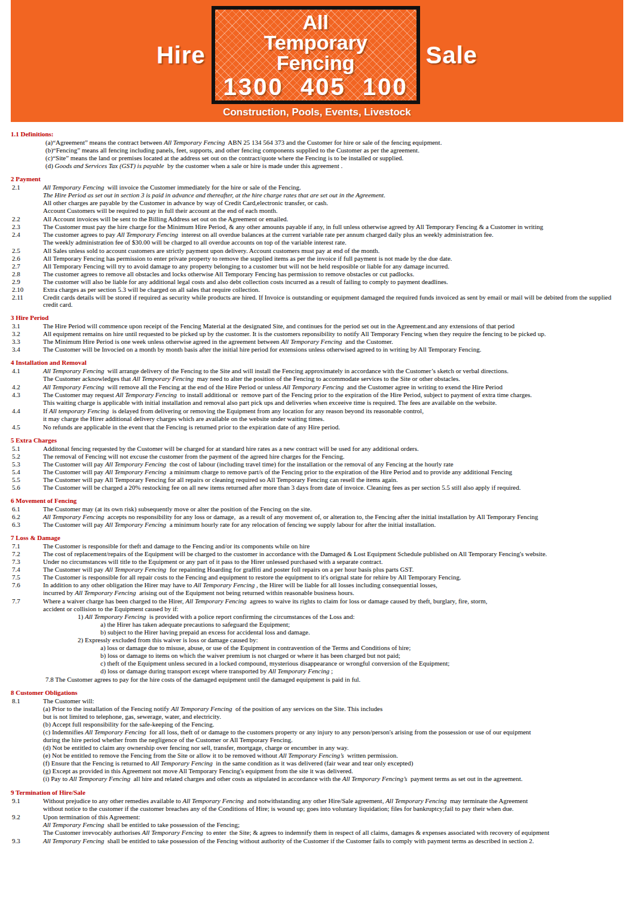Hire
All
Temporary
Fencing
1300 405 100
Sale
Construction, Pools, Events, Livestock
1.1 Definitions:
(a)“Agreement” means the contract between All Temporary Fencing ABN 25 134 564 373 and the Customer for hire or sale of the fencing equipment.
(b)“Fencing” means all fencing including panels, feet, supports, and other fencing components supplied to the Customer as per the agreement.
(c)“Site” means the land or premises located at the address set out on the contract/quote where the Fencing is to be installed or supplied.
(d) Goods and Services Tax (GST) is payable by the customer when a sale or hire is made under this agreement .
2 Payment
2.1
All Temporary Fencing will invoice the Customer immediately for the hire or sale of the Fencing.
The Hire Period as set out in section 3 is paid in advance and thereafter, at the hire charge rates that are set out in the Agreement.
All other charges are payable by the Customer in advance by way of Credit Card,electronic transfer, or cash.
Account Customers will be required to pay in full their account at the end of each month.
2.2
All Account invoices will be sent to the Billing Address set out on the Agreement or emailed.
2.3
The Customer must pay the hire charge for the Minimum Hire Period, & any other amounts payable if any, in full unless otherwise agreed by All Temporary Fencing & a Customer in writing
2.4
The customer agrees to pay All Temporary Fencing interest on all overdue balances at the current variable rate per annum charged daily plus an weekly administration fee.
The weekly administration fee of $30.00 will be charged to all overdue accounts on top of the variable interest rate.
2.5
All Sales unless sold to account customers are strictly payment upon delivery. Account customers must pay at end of the month.
2.6
All Temporary Fencing has permission to enter private property to remove the supplied items as per the invoice if full payment is not made by the due date.
2.7
All Temporary Fencing will try to avoid damage to any property belonging to a customer but will not be held resposible or liable for any damage incurred.
2.8
The customer agrees to remove all obstacles and locks otherwise All Temporary Fencing has permission to remove obstacles or cut padlocks.
2.9
The customer will also be liable for any additional legal costs and also debt collection costs incurred as a result of failing to comply to payment deadlines.
2.10
Extra charges as per section 5.3 will be charged on all sales that require collection.
2.11
Credit cards details will be stored if required as security while products are hired. If Invoice is outstanding or equipment damaged the required funds invoiced as sent by email or mail will be debited from the supplied credit card.
3 Hire Period
3.1
The Hire Period will commence upon receipt of the Fencing Material at the designated Site, and continues for the period set out in the Agreement.and any extensions of that period
3.2
All equipment remains on hire until requested to be picked up by the customer. It is the customers reponsibility to notify All Temporary Fencing when they require the fencing to be picked up.
3.3
The Minimum Hire Period is one week unless otherwise agreed in the agreement between All Temporary Fencing and the Customer.
3.4
The Customer will be Invocied on a month by month basis after the initial hire period for extensions unless otherwised agreed to in writing by All Temporary Fencing.
4 Installation and Removal
4.1
All Temporary Fencing will arrange delivery of the Fencing to the Site and will install the Fencing approximately in accordance with the Customer’s sketch or verbal directions.
The Customer acknowledges that All Temporary Fencing may need to alter the position of the Fencing to accommodate services to the Site or other obstacles.
4.2
All Temporary Fencing will remove all the Fencing at the end of the Hire Period or unless All Temporary Fencing and the Customer agree in writing to exend the Hire Period
4.3
The Customer may request All Temporary Fencing to install additional or remove part of the Fencing prior to the expiration of the Hire Period, subject to payment of extra time charges.
This waiting charge is applicable with initial installation and removal also part pick ups and deliveries when exceeive time is required. The fees are available on the website.
4.4
If All temporary Fencing is delayed from delivering or removing the Equipment from any location for any reason beyond its reasonable control,
it may charge the Hirer additional delivery charges which are available on the website under waiting times.
4.5
No refunds are applicable in the event that the Fencing is returned prior to the expiration date of any Hire period.
5 Extra Charges
5.1
Additonal fencing requested by the Customer will be charged for at standard hire rates as a new contract will be used for any additional orders.
5.2
The removal of Fencing will not excuse the customer from the payment of the agreed hire charges for the Fencing.
5.3
The Customer will pay All Temporary Fencing the cost of labour (including travel time) for the installation or the removal of any Fencing at the hourly rate
5.4
The Customer will pay All Temporary Fencing a minimum charge to remove part/s of the Fencing prior to the expiration of the Hire Period and to provide any additional Fencing
5.5
The Customer will pay All Temporary Fencing for all repairs or cleaning required so All Temporary Fencing can resell the items again.
5.6
The Customer will be charged a 20% restocking fee on all new items returned after more than 3 days from date of invoice. Cleaning fees as per section 5.5 still also apply if required.
6 Movement of Fencing
6.1
The Customer may (at its own risk) subsequently move or alter the position of the Fencing on the site.
6.2
All Temporary Fencing accepts no responsibility for any loss or damage, as a result of any movement of, or alteration to, the Fencing after the initial installation by All Temporary Fencing
6.3
The Customer will pay All Temporary Fencing a minimum hourly rate for any relocation of fencing we supply labour for after the initial installation.
7 Loss & Damage
7.1
The Customer is responsible for theft and damage to the Fencing and/or its components while on hire
7.2
The cost of replacement/repairs of the Equipment will be charged to the customer in accordance with the Damaged & Lost Equipment Schedule published on All Temporary Fencing's website.
7.3
Under no circumstances will title to the Equipment or any part of it pass to the Hirer unlessed purchased with a separate contract.
7.4
The Customer will pay All Temporary Fencing for repainting Hoarding for graffiti and poster foll repairs on a per hour basis plus parts GST.
7.5
The Customer is responsible for all repair costs to the Fencing and equipment to restore the equipment to it's orignal state for rehire by All Temporary Fencing.
7.6
In addition to any other obligation the Hirer may have to All Temporary Fencing , the Hirer will be liable for all losses including consequential losses,
incurred by All Temporary Fencing arising out of the Equipment not being returned within reasonable business hours.
7.7
Where a waiver charge has been charged to the Hirer, All Temporary Fencing agrees to waive its rights to claim for loss or damage caused by theft, burglary, fire, storm,
accident or collision to the Equipment caused by if:
1) All Temporary Fencing is provided with a police report confirming the circumstances of the Loss and:
a) the Hirer has taken adequate precautions to safeguard the Equipment;
b) subject to the Hirer having prepaid an excess for accidental loss and damage.
2) Expressly excluded from this waiver is loss or damage caused by:
a) loss or damage due to misuse, abuse, or use of the Equipment in contravention of the Terms and Conditions of hire;
b) loss or damage to items on which the waiver premium is not charged or where it has been charged but not paid;
c) theft of the Equipment unless secured in a locked compound, mysterious disappearance or wrongful conversion of the Equipment;
d) loss or damage during transport except where transported by All Temporary Fencing ;
7.8 The Customer agrees to pay for the hire costs of the damaged equipment until the damaged equipment is paid in ful.
8 Customer Obligations
8.1
The Customer will:
(a) Prior to the installation of the Fencing notify All Temporary Fencing of the position of any services on the Site. This includes
but is not limited to telephone, gas, sewerage, water, and electricity.
(b) Accept full responsibility for the safe-keeping of the Fencing.
(c) Indemnifies All Temporary Fencing for all loss, theft of or damage to the customers property or any injury to any person/person's arising from the possession or use of our equipment
during the hire period whether from the negligence of the Customer or All Temporary Fencing.
(d) Not be entitled to claim any ownership over fencing nor sell, transfer, mortgage, charge or encumber in any way.
(e) Not be entitled to remove the Fencing from the Site or allow it to be removed without All Temporary Fencing’s written permission.
(f) Ensure that the Fencing is returned to All Temporary Fencing in the same condition as it was delivered (fair wear and tear only excepted)
(g) Except as provided in this Agreement not move All Temporary Fencing's equipment from the site it was delivered.
(i) Pay to All Temporary Fencing all hire and related charges and other costs as stipulated in accordance with the All Temporary Fencing’s payment terms as set out in the agreement.
9 Termination of Hire/Sale
9.1
Without prejudice to any other remedies available to All Temporary Fencing and notwithstanding any other Hire/Sale agreement, All Temporary Fencing may terminate the Agreement
without notice to the customer if the customer breaches any of the Conditions of Hire; is wound up; goes into voluntary liquidation; files for bankruptcy;fail to pay their when due.
9.2
Upon termination of this Agreement:
All Temporary Fencing shall be entitled to take possession of the Fencing;
The Customer irrevocably authorises All Temporary Fencing to enter the Site; & agrees to indemnify them in respect of all claims, damages & expenses associated with recovery of equipment
9.3
All Temporary Fencing shall be entitled to take possession of the Fencing without authority of the Customer if the Customer fails to comply with payment terms as described in section 2.